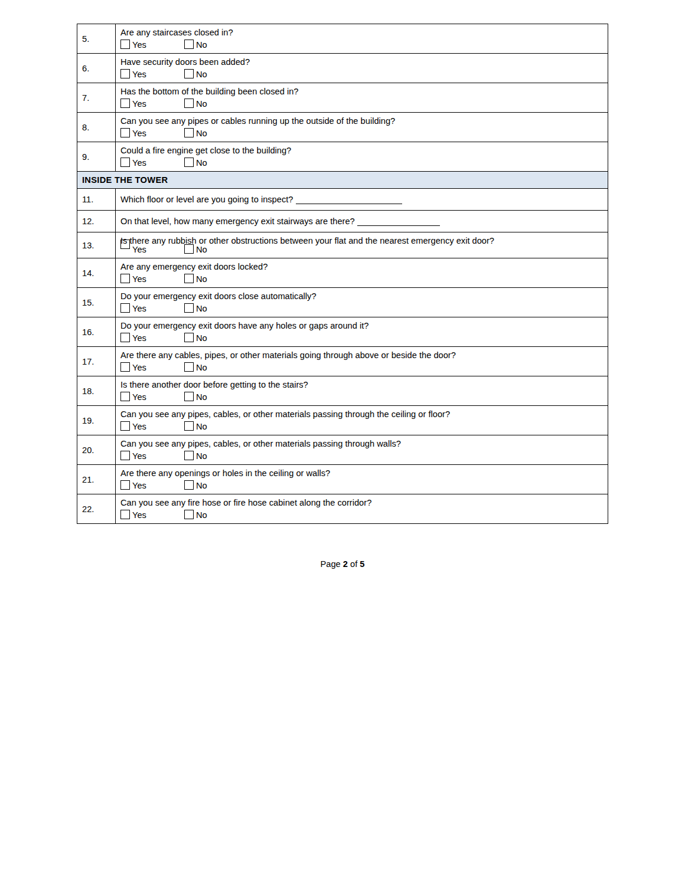| 5. | Are any staircases closed in? Yes No |
| 6. | Have security doors been added? Yes No |
| 7. | Has the bottom of the building been closed in? Yes No |
| 8. | Can you see any pipes or cables running up the outside of the building? Yes No |
| 9. | Could a fire engine get close to the building? Yes No |
| INSIDE THE TOWER |
| 11. | Which floor or level are you going to inspect? |
| 12. | On that level, how many emergency exit stairways are there? |
| 13. | Is there any rubbish or other obstructions between your flat and the nearest emergency exit door? Yes No |
| 14. | Are any emergency exit doors locked? Yes No |
| 15. | Do your emergency exit doors close automatically? Yes No |
| 16. | Do your emergency exit doors have any holes or gaps around it? Yes No |
| 17. | Are there any cables, pipes, or other materials going through above or beside the door? Yes No |
| 18. | Is there another door before getting to the stairs? Yes No |
| 19. | Can you see any pipes, cables, or other materials passing through the ceiling or floor? Yes No |
| 20. | Can you see any pipes, cables, or other materials passing through walls? Yes No |
| 21. | Are there any openings or holes in the ceiling or walls? Yes No |
| 22. | Can you see any fire hose or fire hose cabinet along the corridor? Yes No |
Page 2 of 5